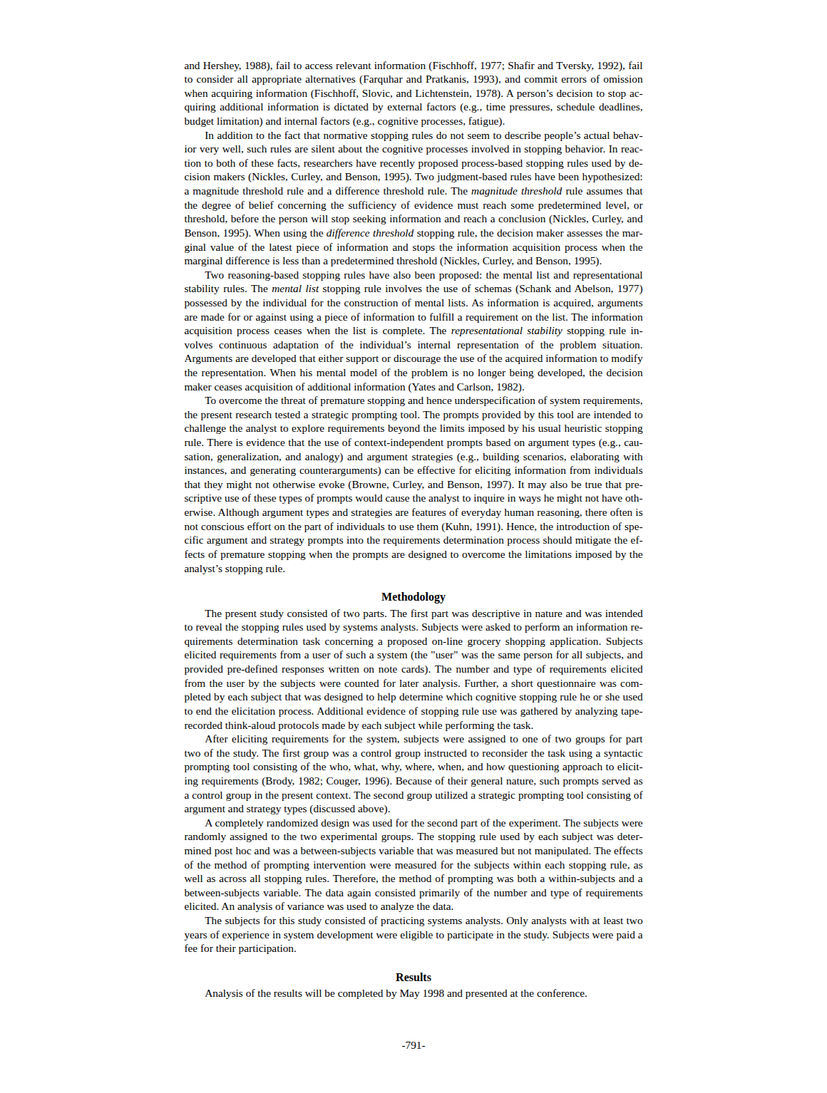and Hershey, 1988), fail to access relevant information (Fischhoff, 1977; Shafir and Tversky, 1992), fail to consider all appropriate alternatives (Farquhar and Pratkanis, 1993), and commit errors of omission when acquiring information (Fischhoff, Slovic, and Lichtenstein, 1978). A person’s decision to stop acquiring additional information is dictated by external factors (e.g., time pressures, schedule deadlines, budget limitation) and internal factors (e.g., cognitive processes, fatigue).
In addition to the fact that normative stopping rules do not seem to describe people’s actual behavior very well, such rules are silent about the cognitive processes involved in stopping behavior. In reaction to both of these facts, researchers have recently proposed process-based stopping rules used by decision makers (Nickles, Curley, and Benson, 1995). Two judgment-based rules have been hypothesized: a magnitude threshold rule and a difference threshold rule. The magnitude threshold rule assumes that the degree of belief concerning the sufficiency of evidence must reach some predetermined level, or threshold, before the person will stop seeking information and reach a conclusion (Nickles, Curley, and Benson, 1995). When using the difference threshold stopping rule, the decision maker assesses the marginal value of the latest piece of information and stops the information acquisition process when the marginal difference is less than a predetermined threshold (Nickles, Curley, and Benson, 1995).
Two reasoning-based stopping rules have also been proposed: the mental list and representational stability rules. The mental list stopping rule involves the use of schemas (Schank and Abelson, 1977) possessed by the individual for the construction of mental lists. As information is acquired, arguments are made for or against using a piece of information to fulfill a requirement on the list. The information acquisition process ceases when the list is complete. The representational stability stopping rule involves continuous adaptation of the individual’s internal representation of the problem situation. Arguments are developed that either support or discourage the use of the acquired information to modify the representation. When his mental model of the problem is no longer being developed, the decision maker ceases acquisition of additional information (Yates and Carlson, 1982).
To overcome the threat of premature stopping and hence underspecification of system requirements, the present research tested a strategic prompting tool. The prompts provided by this tool are intended to challenge the analyst to explore requirements beyond the limits imposed by his usual heuristic stopping rule. There is evidence that the use of context-independent prompts based on argument types (e.g., causation, generalization, and analogy) and argument strategies (e.g., building scenarios, elaborating with instances, and generating counterarguments) can be effective for eliciting information from individuals that they might not otherwise evoke (Browne, Curley, and Benson, 1997). It may also be true that prescriptive use of these types of prompts would cause the analyst to inquire in ways he might not have otherwise. Although argument types and strategies are features of everyday human reasoning, there often is not conscious effort on the part of individuals to use them (Kuhn, 1991). Hence, the introduction of specific argument and strategy prompts into the requirements determination process should mitigate the effects of premature stopping when the prompts are designed to overcome the limitations imposed by the analyst’s stopping rule.
Methodology
The present study consisted of two parts. The first part was descriptive in nature and was intended to reveal the stopping rules used by systems analysts. Subjects were asked to perform an information requirements determination task concerning a proposed on-line grocery shopping application. Subjects elicited requirements from a user of such a system (the "user" was the same person for all subjects, and provided pre-defined responses written on note cards). The number and type of requirements elicited from the user by the subjects were counted for later analysis. Further, a short questionnaire was completed by each subject that was designed to help determine which cognitive stopping rule he or she used to end the elicitation process. Additional evidence of stopping rule use was gathered by analyzing tape-recorded think-aloud protocols made by each subject while performing the task.
After eliciting requirements for the system, subjects were assigned to one of two groups for part two of the study. The first group was a control group instructed to reconsider the task using a syntactic prompting tool consisting of the who, what, why, where, when, and how questioning approach to eliciting requirements (Brody, 1982; Couger, 1996). Because of their general nature, such prompts served as a control group in the present context. The second group utilized a strategic prompting tool consisting of argument and strategy types (discussed above).
A completely randomized design was used for the second part of the experiment. The subjects were randomly assigned to the two experimental groups. The stopping rule used by each subject was determined post hoc and was a between-subjects variable that was measured but not manipulated. The effects of the method of prompting intervention were measured for the subjects within each stopping rule, as well as across all stopping rules. Therefore, the method of prompting was both a within-subjects and a between-subjects variable. The data again consisted primarily of the number and type of requirements elicited. An analysis of variance was used to analyze the data.
The subjects for this study consisted of practicing systems analysts. Only analysts with at least two years of experience in system development were eligible to participate in the study. Subjects were paid a fee for their participation.
Results
Analysis of the results will be completed by May 1998 and presented at the conference.
-791-